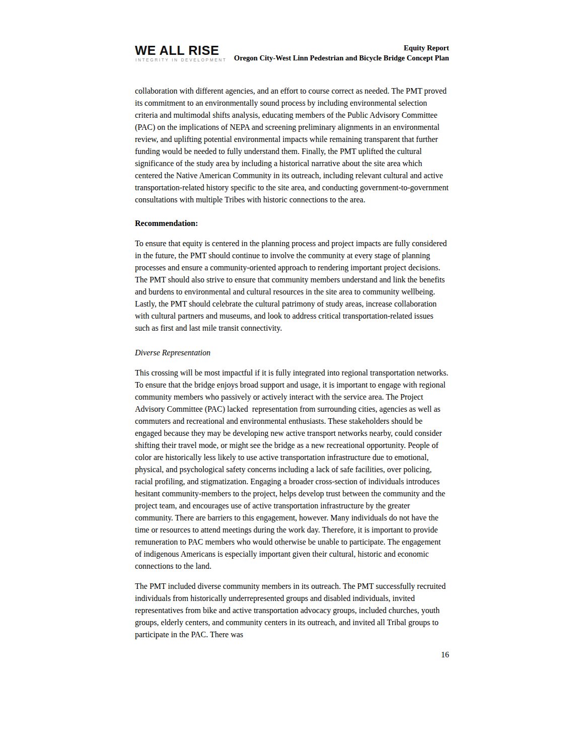WE ALL RISE INTEGRITY IN DEVELOPMENT
Equity Report Oregon City-West Linn Pedestrian and Bicycle Bridge Concept Plan
collaboration with different agencies, and an effort to course correct as needed. The PMT proved its commitment to an environmentally sound process by including environmental selection criteria and multimodal shifts analysis, educating members of the Public Advisory Committee (PAC) on the implications of NEPA and screening preliminary alignments in an environmental review, and uplifting potential environmental impacts while remaining transparent that further funding would be needed to fully understand them. Finally, the PMT uplifted the cultural significance of the study area by including a historical narrative about the site area which centered the Native American Community in its outreach, including relevant cultural and active transportation-related history specific to the site area, and conducting government-to-government consultations with multiple Tribes with historic connections to the area.
Recommendation:
To ensure that equity is centered in the planning process and project impacts are fully considered in the future, the PMT should continue to involve the community at every stage of planning processes and ensure a community-oriented approach to rendering important project decisions. The PMT should also strive to ensure that community members understand and link the benefits and burdens to environmental and cultural resources in the site area to community wellbeing. Lastly, the PMT should celebrate the cultural patrimony of study areas, increase collaboration with cultural partners and museums, and look to address critical transportation-related issues such as first and last mile transit connectivity.
Diverse Representation
This crossing will be most impactful if it is fully integrated into regional transportation networks. To ensure that the bridge enjoys broad support and usage, it is important to engage with regional community members who passively or actively interact with the service area. The Project Advisory Committee (PAC) lacked representation from surrounding cities, agencies as well as commuters and recreational and environmental enthusiasts. These stakeholders should be engaged because they may be developing new active transport networks nearby, could consider shifting their travel mode, or might see the bridge as a new recreational opportunity. People of color are historically less likely to use active transportation infrastructure due to emotional, physical, and psychological safety concerns including a lack of safe facilities, over policing, racial profiling, and stigmatization. Engaging a broader cross-section of individuals introduces hesitant community-members to the project, helps develop trust between the community and the project team, and encourages use of active transportation infrastructure by the greater community. There are barriers to this engagement, however. Many individuals do not have the time or resources to attend meetings during the work day. Therefore, it is important to provide remuneration to PAC members who would otherwise be unable to participate. The engagement of indigenous Americans is especially important given their cultural, historic and economic connections to the land.
The PMT included diverse community members in its outreach. The PMT successfully recruited individuals from historically underrepresented groups and disabled individuals, invited representatives from bike and active transportation advocacy groups, included churches, youth groups, elderly centers, and community centers in its outreach, and invited all Tribal groups to participate in the PAC. There was
16